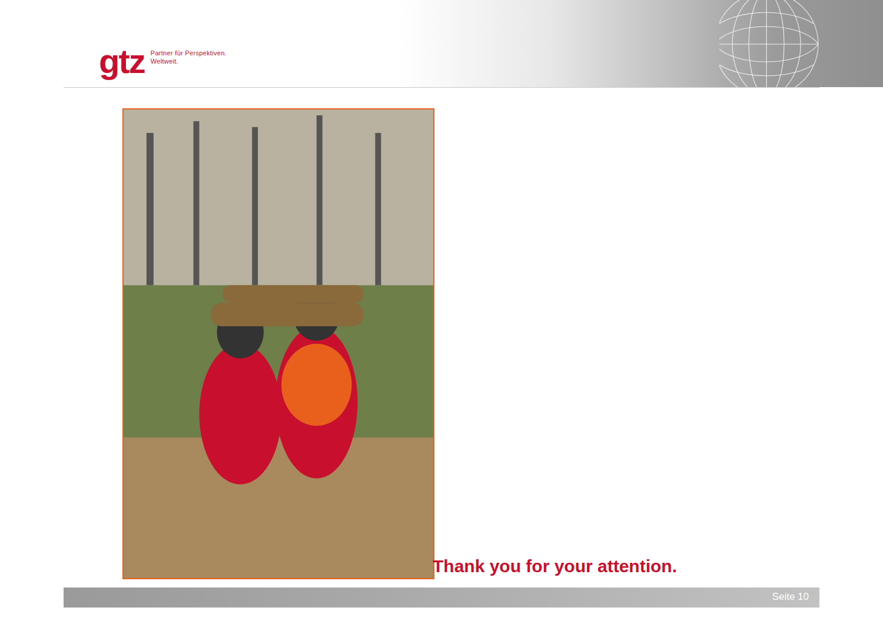gtz Partner für Perspektiven.
Weltweit.
Thank you for your attention.
Seite 10